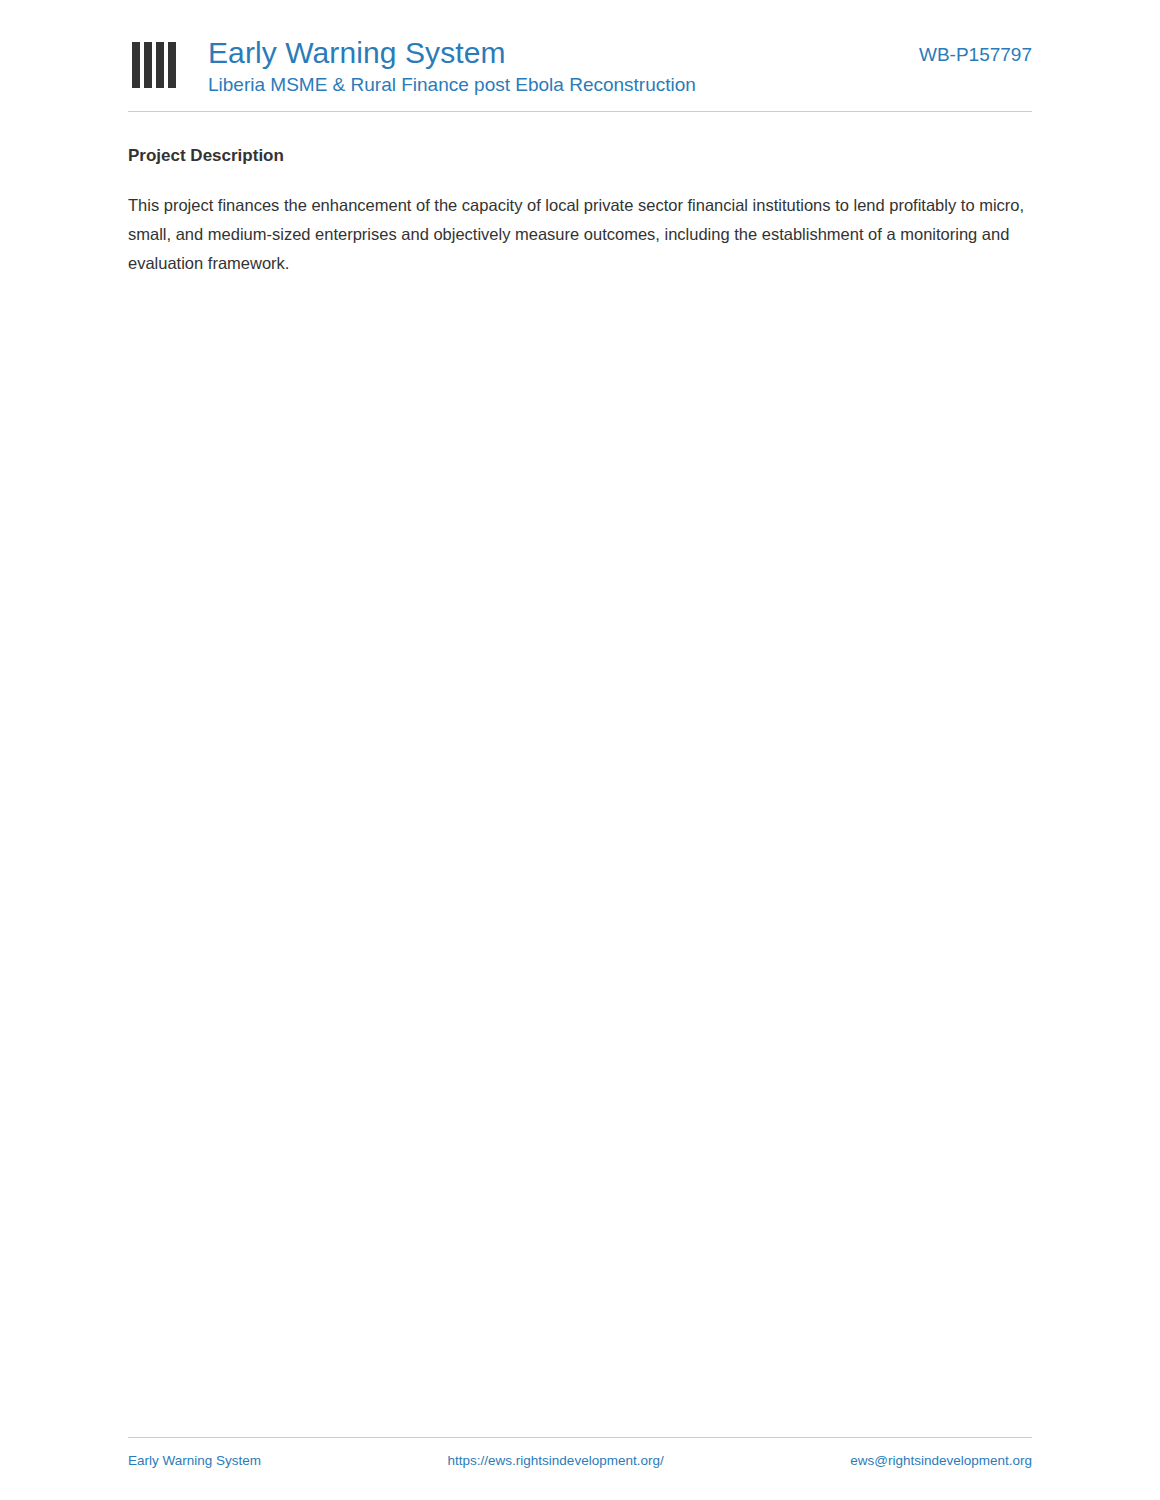Early Warning System
Liberia MSME & Rural Finance post Ebola Reconstruction
WB-P157797
Project Description
This project finances the enhancement of the capacity of local private sector financial institutions to lend profitably to micro, small, and medium-sized enterprises and objectively measure outcomes, including the establishment of a monitoring and evaluation framework.
Early Warning System
https://ews.rightsindevelopment.org/
ews@rightsindevelopment.org